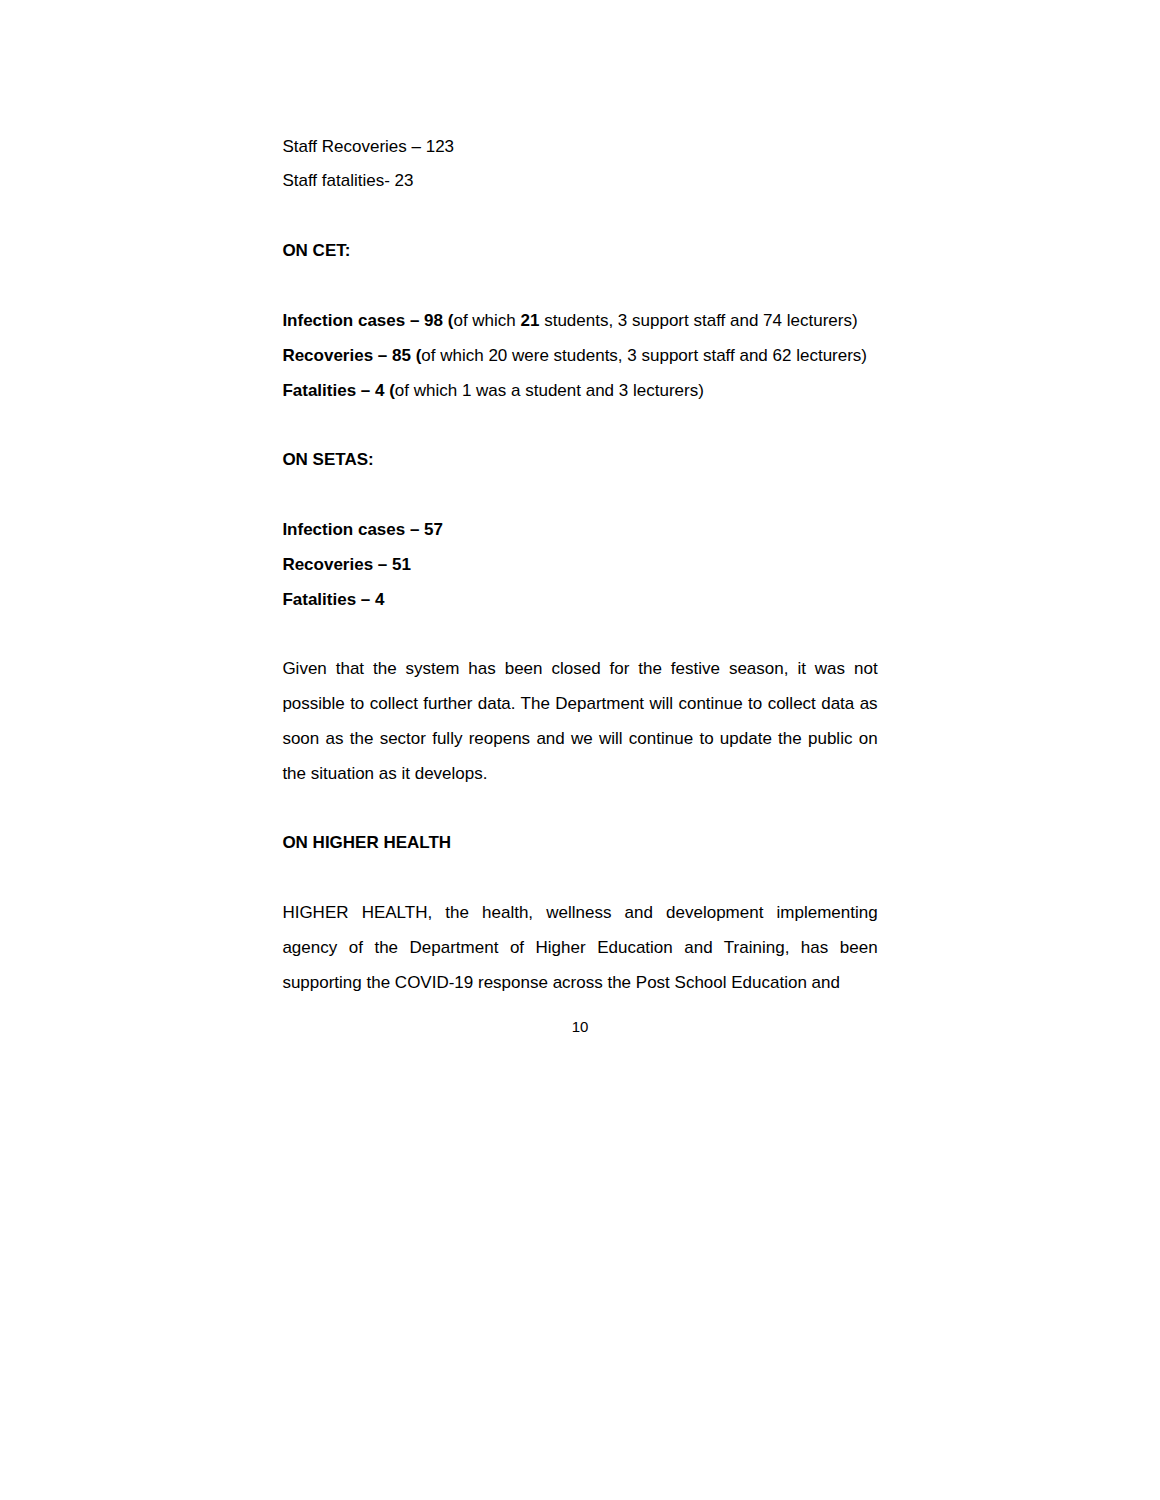Staff Recoveries – 123
Staff fatalities- 23
ON CET:
Infection cases – 98 (of which 21 students, 3 support staff and 74 lecturers)
Recoveries – 85 (of which 20 were students, 3 support staff and 62 lecturers)
Fatalities – 4 (of which 1 was a student and 3 lecturers)
ON SETAS:
Infection cases – 57
Recoveries – 51
Fatalities – 4
Given that the system has been closed for the festive season, it was not possible to collect further data. The Department will continue to collect data as soon as the sector fully reopens and we will continue to update the public on the situation as it develops.
ON HIGHER HEALTH
HIGHER HEALTH, the health, wellness and development implementing agency of the Department of Higher Education and Training, has been supporting the COVID-19 response across the Post School Education and
10